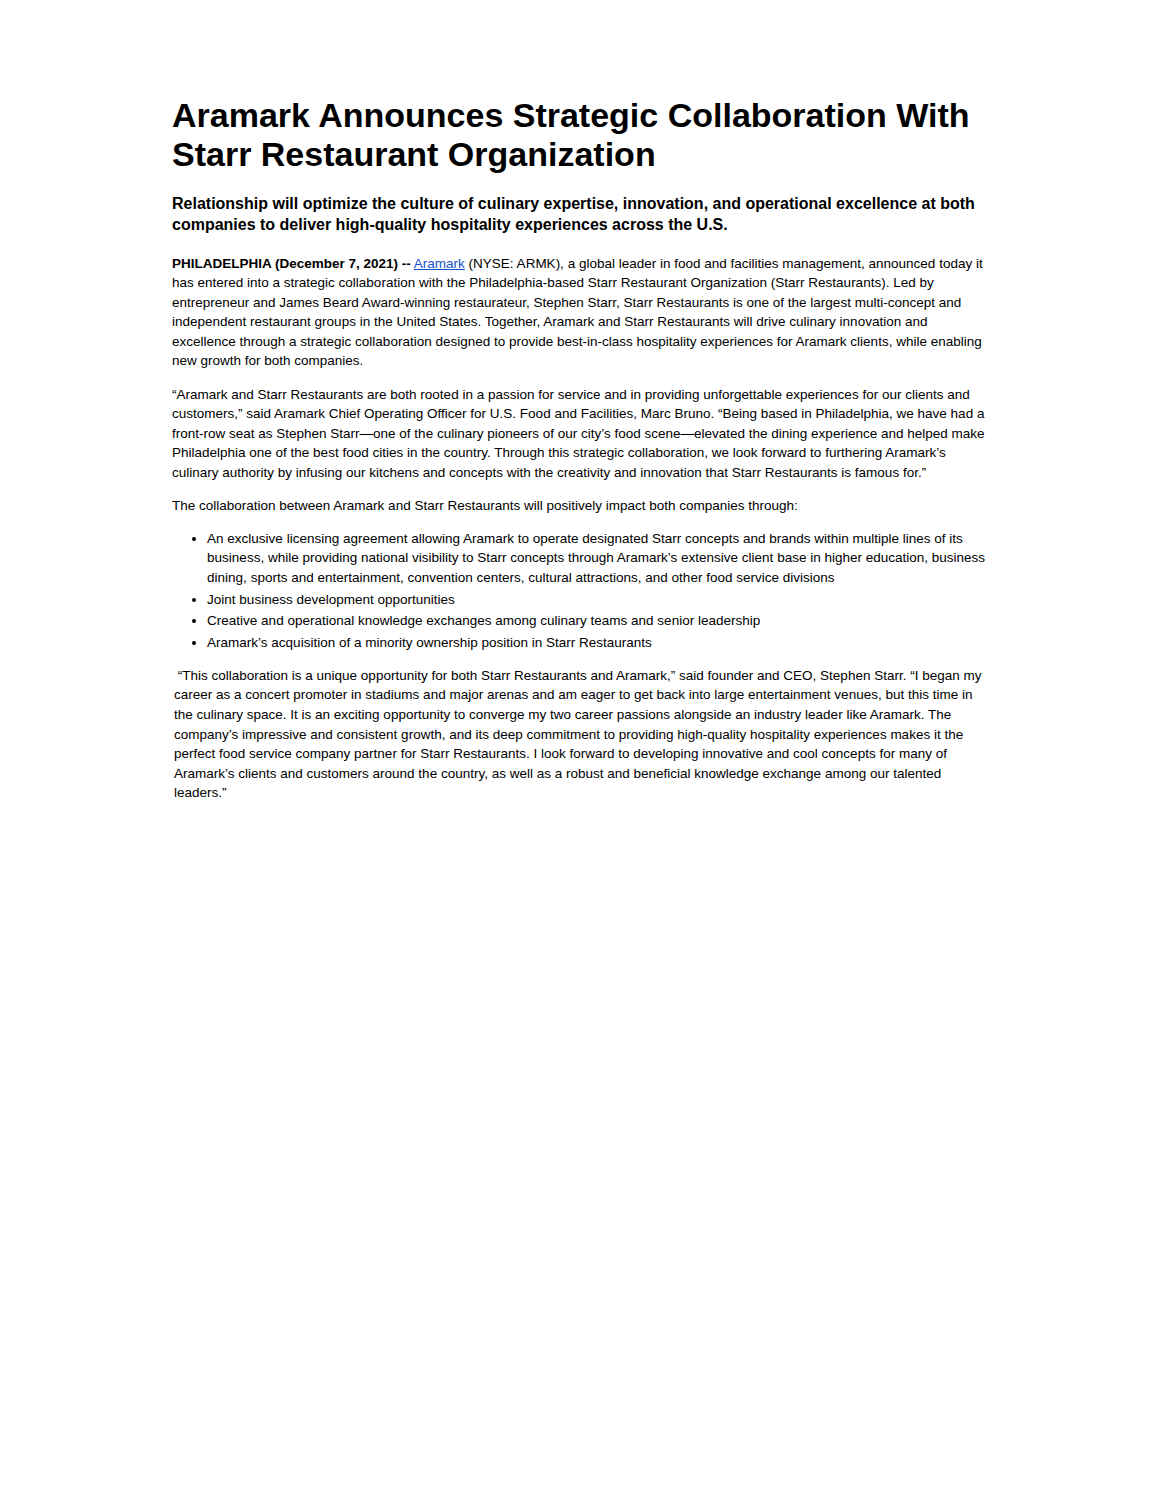Aramark Announces Strategic Collaboration With Starr Restaurant Organization
Relationship will optimize the culture of culinary expertise, innovation, and operational excellence at both companies to deliver high-quality hospitality experiences across the U.S.
PHILADELPHIA (December 7, 2021) -- Aramark (NYSE: ARMK), a global leader in food and facilities management, announced today it has entered into a strategic collaboration with the Philadelphia-based Starr Restaurant Organization (Starr Restaurants). Led by entrepreneur and James Beard Award-winning restaurateur, Stephen Starr, Starr Restaurants is one of the largest multi-concept and independent restaurant groups in the United States. Together, Aramark and Starr Restaurants will drive culinary innovation and excellence through a strategic collaboration designed to provide best-in-class hospitality experiences for Aramark clients, while enabling new growth for both companies.
“Aramark and Starr Restaurants are both rooted in a passion for service and in providing unforgettable experiences for our clients and customers,” said Aramark Chief Operating Officer for U.S. Food and Facilities, Marc Bruno. “Being based in Philadelphia, we have had a front-row seat as Stephen Starr—one of the culinary pioneers of our city’s food scene—elevated the dining experience and helped make Philadelphia one of the best food cities in the country. Through this strategic collaboration, we look forward to furthering Aramark’s culinary authority by infusing our kitchens and concepts with the creativity and innovation that Starr Restaurants is famous for.”
The collaboration between Aramark and Starr Restaurants will positively impact both companies through:
An exclusive licensing agreement allowing Aramark to operate designated Starr concepts and brands within multiple lines of its business, while providing national visibility to Starr concepts through Aramark’s extensive client base in higher education, business dining, sports and entertainment, convention centers, cultural attractions, and other food service divisions
Joint business development opportunities
Creative and operational knowledge exchanges among culinary teams and senior leadership
Aramark’s acquisition of a minority ownership position in Starr Restaurants
“This collaboration is a unique opportunity for both Starr Restaurants and Aramark,” said founder and CEO, Stephen Starr. “I began my career as a concert promoter in stadiums and major arenas and am eager to get back into large entertainment venues, but this time in the culinary space. It is an exciting opportunity to converge my two career passions alongside an industry leader like Aramark. The company’s impressive and consistent growth, and its deep commitment to providing high-quality hospitality experiences makes it the perfect food service company partner for Starr Restaurants. I look forward to developing innovative and cool concepts for many of Aramark’s clients and customers around the country, as well as a robust and beneficial knowledge exchange among our talented leaders.”